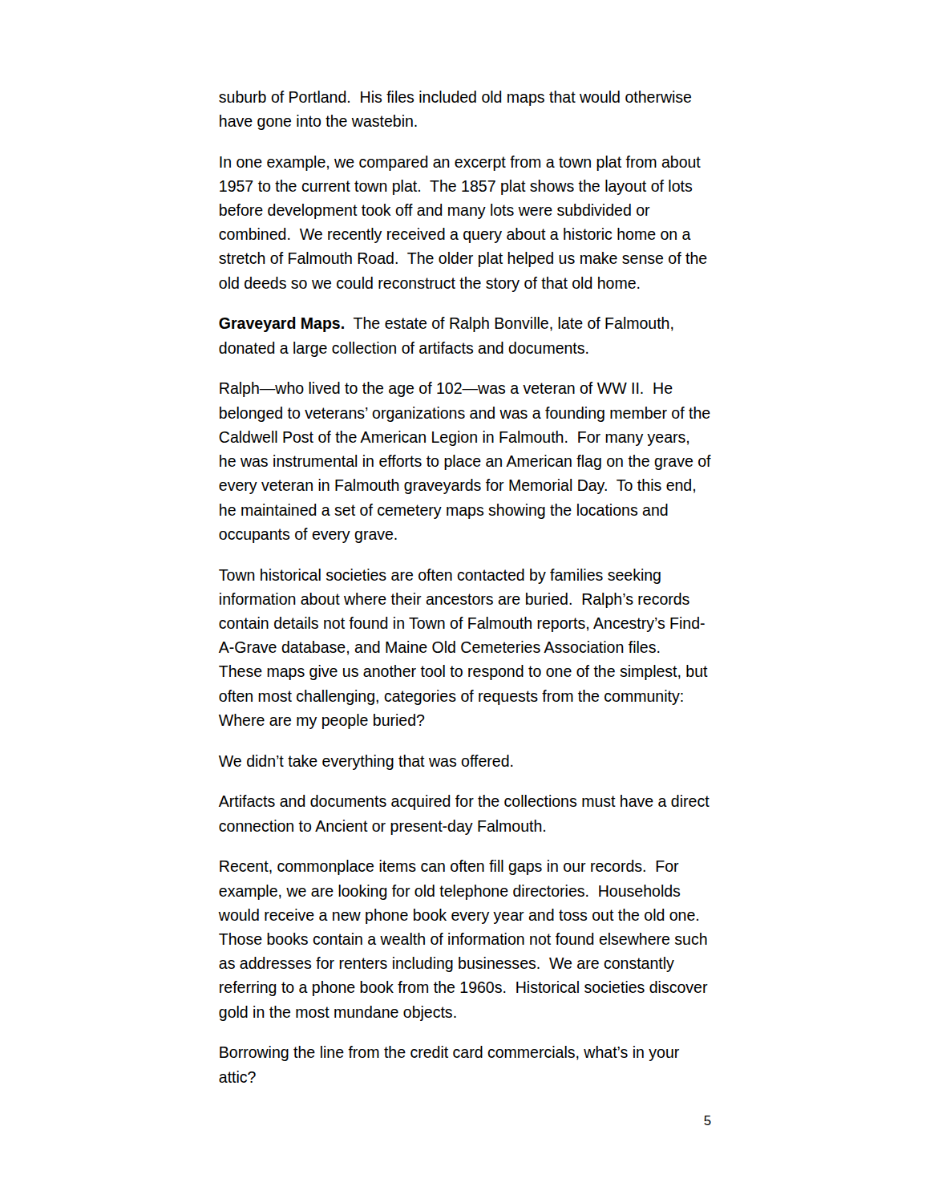suburb of Portland. His files included old maps that would otherwise have gone into the wastebin.
In one example, we compared an excerpt from a town plat from about 1957 to the current town plat. The 1857 plat shows the layout of lots before development took off and many lots were subdivided or combined. We recently received a query about a historic home on a stretch of Falmouth Road. The older plat helped us make sense of the old deeds so we could reconstruct the story of that old home.
Graveyard Maps. The estate of Ralph Bonville, late of Falmouth, donated a large collection of artifacts and documents.
Ralph—who lived to the age of 102—was a veteran of WW II. He belonged to veterans’ organizations and was a founding member of the Caldwell Post of the American Legion in Falmouth. For many years, he was instrumental in efforts to place an American flag on the grave of every veteran in Falmouth graveyards for Memorial Day. To this end, he maintained a set of cemetery maps showing the locations and occupants of every grave.
Town historical societies are often contacted by families seeking information about where their ancestors are buried. Ralph’s records contain details not found in Town of Falmouth reports, Ancestry’s Find-A-Grave database, and Maine Old Cemeteries Association files. These maps give us another tool to respond to one of the simplest, but often most challenging, categories of requests from the community: Where are my people buried?
We didn’t take everything that was offered.
Artifacts and documents acquired for the collections must have a direct connection to Ancient or present-day Falmouth.
Recent, commonplace items can often fill gaps in our records. For example, we are looking for old telephone directories. Households would receive a new phone book every year and toss out the old one. Those books contain a wealth of information not found elsewhere such as addresses for renters including businesses. We are constantly referring to a phone book from the 1960s. Historical societies discover gold in the most mundane objects.
Borrowing the line from the credit card commercials, what’s in your attic?
5